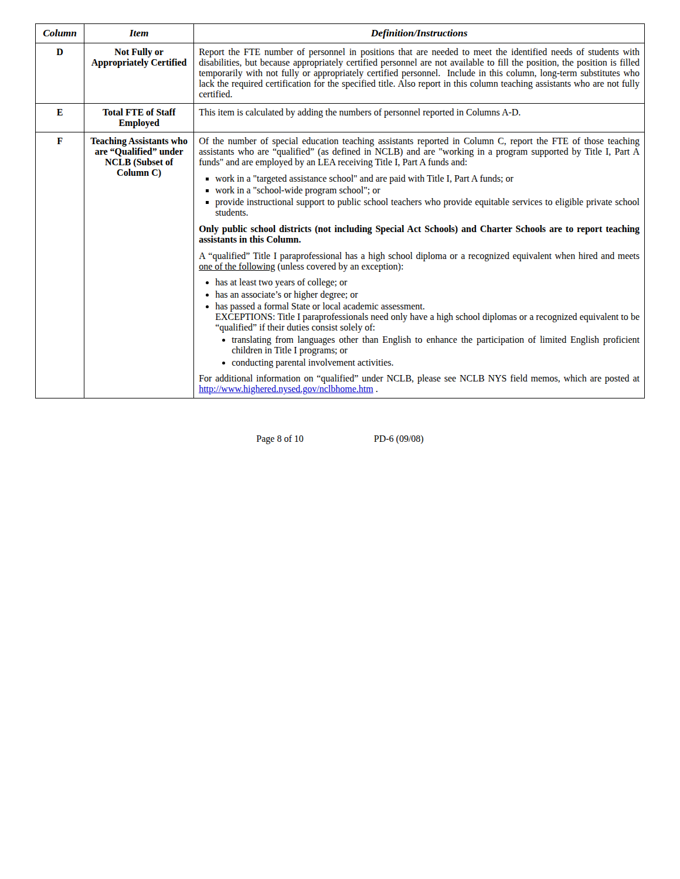| Column | Item | Definition/Instructions |
| --- | --- | --- |
| D | Not Fully or Appropriately Certified | Report the FTE number of personnel in positions that are needed to meet the identified needs of students with disabilities, but because appropriately certified personnel are not available to fill the position, the position is filled temporarily with not fully or appropriately certified personnel. Include in this column, long-term substitutes who lack the required certification for the specified title. Also report in this column teaching assistants who are not fully certified. |
| E | Total FTE of Staff Employed | This item is calculated by adding the numbers of personnel reported in Columns A-D. |
| F | Teaching Assistants who are “Qualified” under NCLB (Subset of Column C) | Of the number of special education teaching assistants reported in Column C, report the FTE of those teaching assistants who are “qualified” (as defined in NCLB) and are "working in a program supported by Title I, Part A funds" and are employed by an LEA receiving Title I, Part A funds and: work in a "targeted assistance school" and are paid with Title I, Part A funds; or work in a "school-wide program school"; or provide instructional support to public school teachers who provide equitable services to eligible private school students. Only public school districts (not including Special Act Schools) and Charter Schools are to report teaching assistants in this Column. A “qualified” Title I paraprofessional has a high school diploma or a recognized equivalent when hired and meets one of the following (unless covered by an exception): has at least two years of college; or has an associate’s or higher degree; or has passed a formal State or local academic assessment. EXCEPTIONS: Title I paraprofessionals need only have a high school diplomas or a recognized equivalent to be “qualified” if their duties consist solely of: translating from languages other than English to enhance the participation of limited English proficient children in Title I programs; or conducting parental involvement activities. For additional information on “qualified” under NCLB, please see NCLB NYS field memos, which are posted at http://www.highered.nysed.gov/nclbhome.htm . |
Page 8 of 10 PD-6 (09/08)